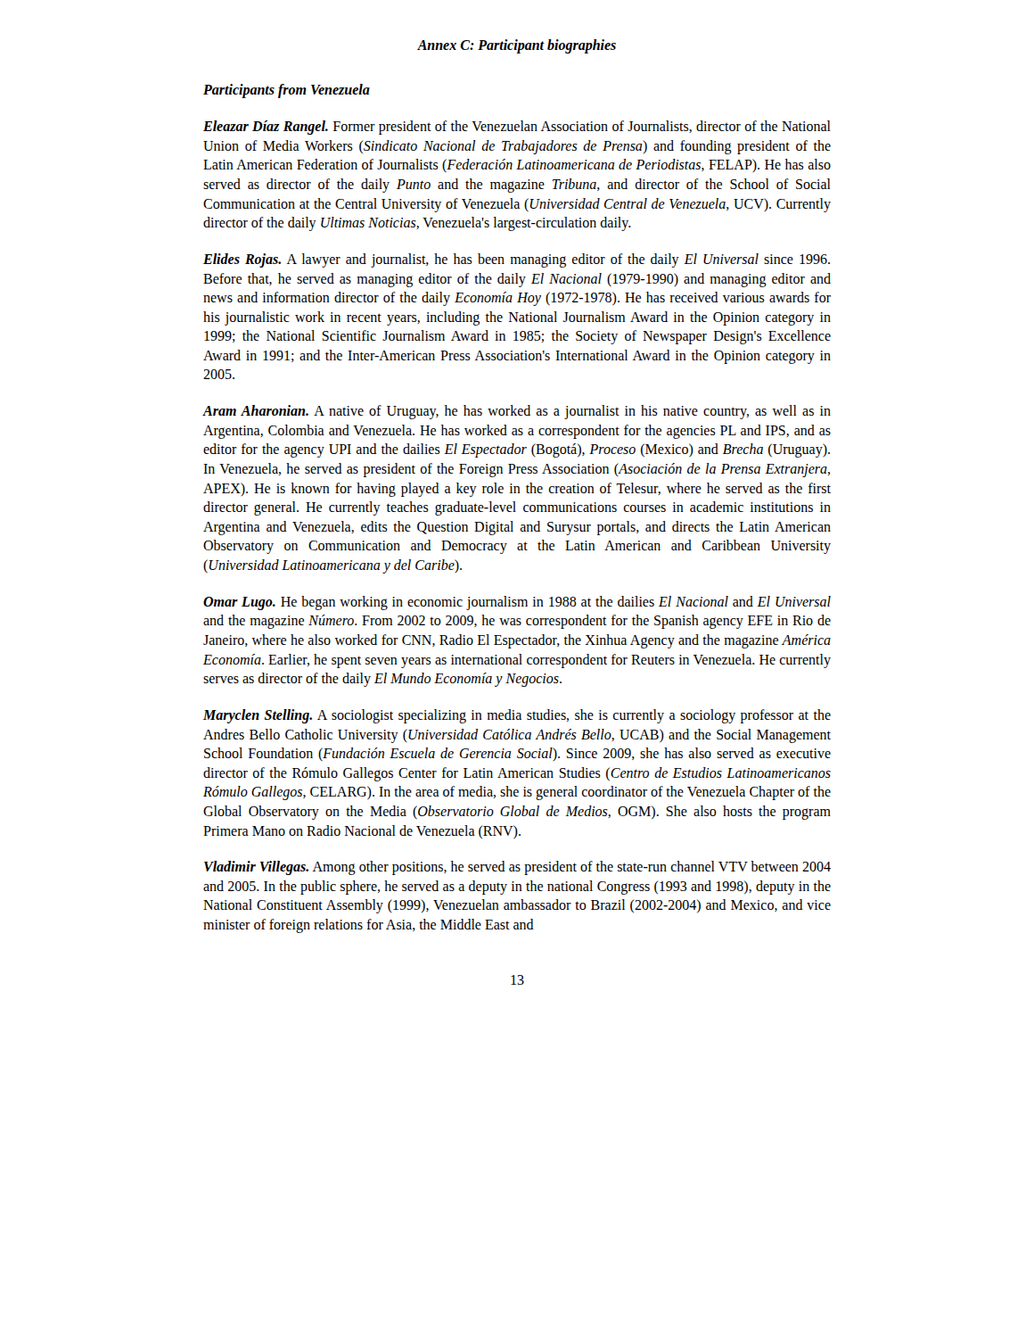Annex C: Participant biographies
Participants from Venezuela
Eleazar Díaz Rangel. Former president of the Venezuelan Association of Journalists, director of the National Union of Media Workers (Sindicato Nacional de Trabajadores de Prensa) and founding president of the Latin American Federation of Journalists (Federación Latinoamericana de Periodistas, FELAP). He has also served as director of the daily Punto and the magazine Tribuna, and director of the School of Social Communication at the Central University of Venezuela (Universidad Central de Venezuela, UCV). Currently director of the daily Ultimas Noticias, Venezuela's largest-circulation daily.
Elides Rojas. A lawyer and journalist, he has been managing editor of the daily El Universal since 1996. Before that, he served as managing editor of the daily El Nacional (1979-1990) and managing editor and news and information director of the daily Economía Hoy (1972-1978). He has received various awards for his journalistic work in recent years, including the National Journalism Award in the Opinion category in 1999; the National Scientific Journalism Award in 1985; the Society of Newspaper Design's Excellence Award in 1991; and the Inter-American Press Association's International Award in the Opinion category in 2005.
Aram Aharonian. A native of Uruguay, he has worked as a journalist in his native country, as well as in Argentina, Colombia and Venezuela. He has worked as a correspondent for the agencies PL and IPS, and as editor for the agency UPI and the dailies El Espectador (Bogotá), Proceso (Mexico) and Brecha (Uruguay). In Venezuela, he served as president of the Foreign Press Association (Asociación de la Prensa Extranjera, APEX). He is known for having played a key role in the creation of Telesur, where he served as the first director general. He currently teaches graduate-level communications courses in academic institutions in Argentina and Venezuela, edits the Question Digital and Surysur portals, and directs the Latin American Observatory on Communication and Democracy at the Latin American and Caribbean University (Universidad Latinoamericana y del Caribe).
Omar Lugo. He began working in economic journalism in 1988 at the dailies El Nacional and El Universal and the magazine Número. From 2002 to 2009, he was correspondent for the Spanish agency EFE in Rio de Janeiro, where he also worked for CNN, Radio El Espectador, the Xinhua Agency and the magazine América Economía. Earlier, he spent seven years as international correspondent for Reuters in Venezuela. He currently serves as director of the daily El Mundo Economía y Negocios.
Maryclen Stelling. A sociologist specializing in media studies, she is currently a sociology professor at the Andres Bello Catholic University (Universidad Católica Andrés Bello, UCAB) and the Social Management School Foundation (Fundación Escuela de Gerencia Social). Since 2009, she has also served as executive director of the Rómulo Gallegos Center for Latin American Studies (Centro de Estudios Latinoamericanos Rómulo Gallegos, CELARG). In the area of media, she is general coordinator of the Venezuela Chapter of the Global Observatory on the Media (Observatorio Global de Medios, OGM). She also hosts the program Primera Mano on Radio Nacional de Venezuela (RNV).
Vladimir Villegas. Among other positions, he served as president of the state-run channel VTV between 2004 and 2005. In the public sphere, he served as a deputy in the national Congress (1993 and 1998), deputy in the National Constituent Assembly (1999), Venezuelan ambassador to Brazil (2002-2004) and Mexico, and vice minister of foreign relations for Asia, the Middle East and
13